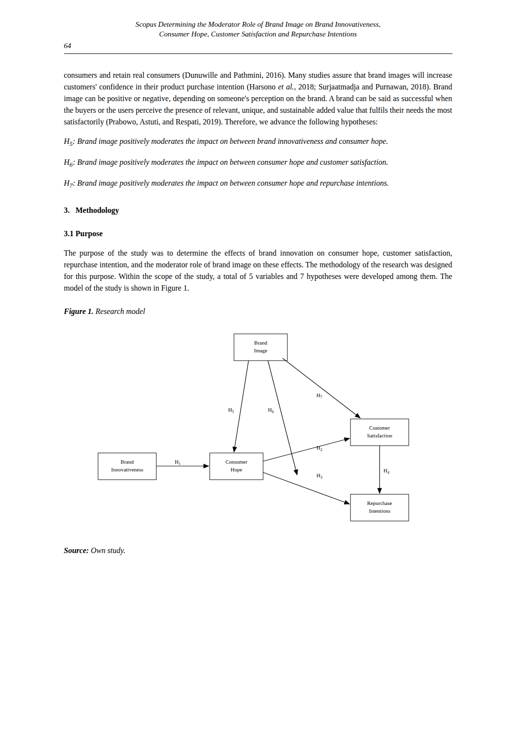Scopus Determining the Moderator Role of Brand Image on Brand Innovativeness,
Consumer Hope, Customer Satisfaction and Repurchase Intentions
64
consumers and retain real consumers (Dunuwille and Pathmini, 2016). Many studies assure that brand images will increase customers' confidence in their product purchase intention (Harsono et al., 2018; Surjaatmadja and Purnawan, 2018). Brand image can be positive or negative, depending on someone's perception on the brand. A brand can be said as successful when the buyers or the users perceive the presence of relevant, unique, and sustainable added value that fulfils their needs the most satisfactorily (Prabowo, Astuti, and Respati, 2019). Therefore, we advance the following hypotheses:
H5: Brand image positively moderates the impact on between brand innovativeness and consumer hope.
H6: Brand image positively moderates the impact on between consumer hope and customer satisfaction.
H7: Brand image positively moderates the impact on between consumer hope and repurchase intentions.
3. Methodology
3.1 Purpose
The purpose of the study was to determine the effects of brand innovation on consumer hope, customer satisfaction, repurchase intention, and the moderator role of brand image on these effects. The methodology of the research was designed for this purpose. Within the scope of the study, a total of 5 variables and 7 hypotheses were developed among them. The model of the study is shown in Figure 1.
Figure 1. Research model
Brand Image Customer Satisfaction Brand Innovativeness Consumer Hope Repurchase Intentions H1 H5 H6 H7 H2 H3 H4
Source: Own study.